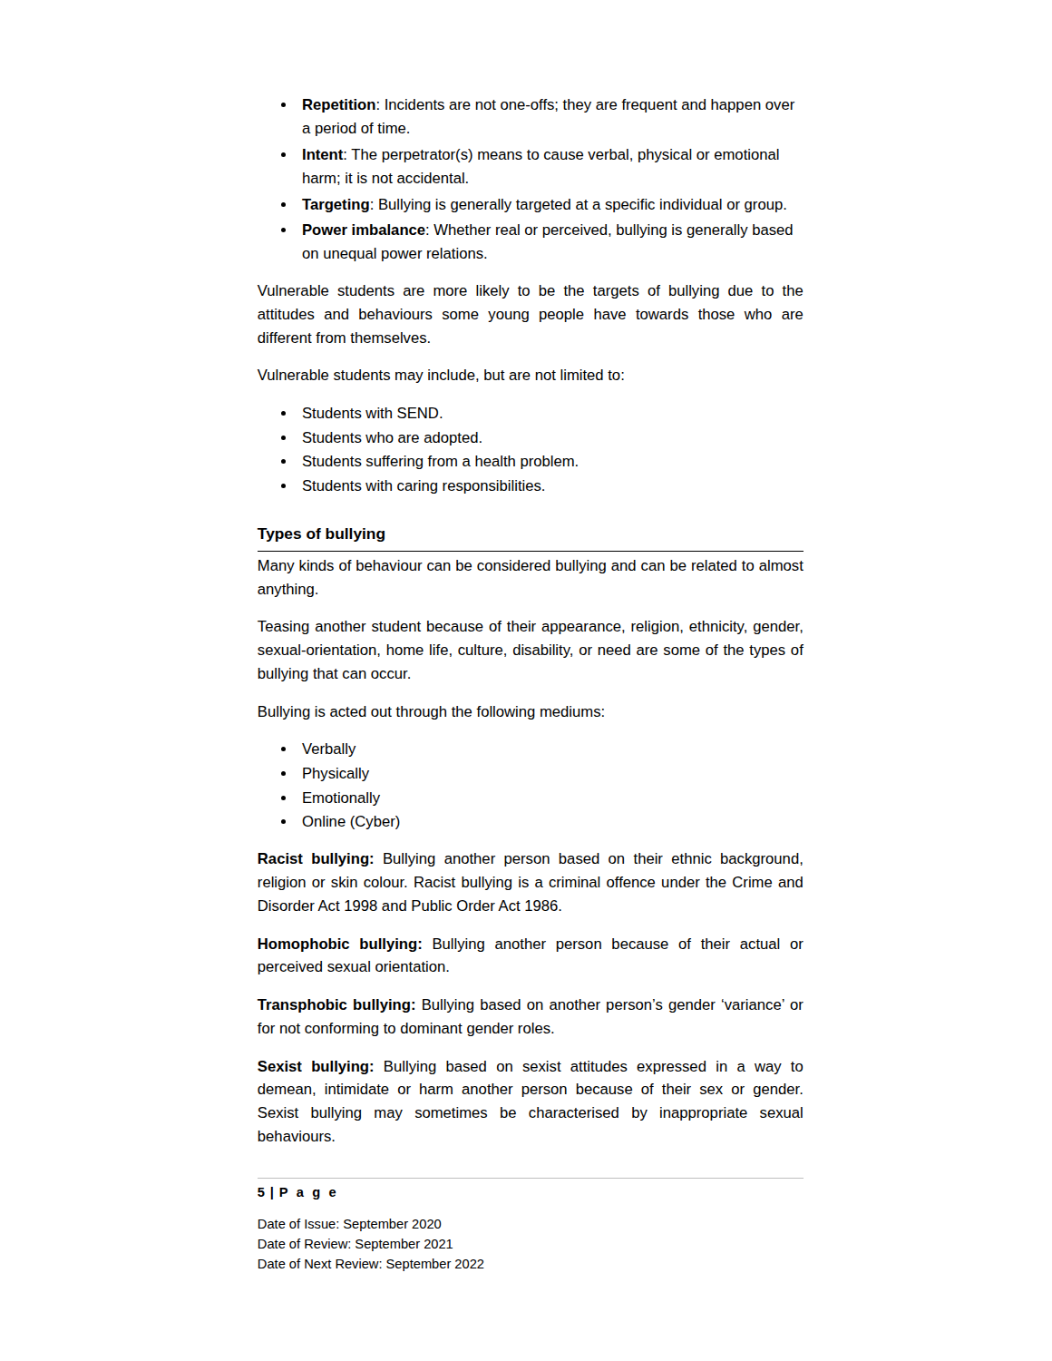Repetition: Incidents are not one-offs; they are frequent and happen over a period of time.
Intent: The perpetrator(s) means to cause verbal, physical or emotional harm; it is not accidental.
Targeting: Bullying is generally targeted at a specific individual or group.
Power imbalance: Whether real or perceived, bullying is generally based on unequal power relations.
Vulnerable students are more likely to be the targets of bullying due to the attitudes and behaviours some young people have towards those who are different from themselves.
Vulnerable students may include, but are not limited to:
Students with SEND.
Students who are adopted.
Students suffering from a health problem.
Students with caring responsibilities.
Types of bullying
Many kinds of behaviour can be considered bullying and can be related to almost anything.
Teasing another student because of their appearance, religion, ethnicity, gender, sexual-orientation, home life, culture, disability, or need are some of the types of bullying that can occur.
Bullying is acted out through the following mediums:
Verbally
Physically
Emotionally
Online (Cyber)
Racist bullying: Bullying another person based on their ethnic background, religion or skin colour. Racist bullying is a criminal offence under the Crime and Disorder Act 1998 and Public Order Act 1986.
Homophobic bullying: Bullying another person because of their actual or perceived sexual orientation.
Transphobic bullying: Bullying based on another person’s gender ‘variance’ or for not conforming to dominant gender roles.
Sexist bullying: Bullying based on sexist attitudes expressed in a way to demean, intimidate or harm another person because of their sex or gender. Sexist bullying may sometimes be characterised by inappropriate sexual behaviours.
5 | P a g e
Date of Issue: September 2020
Date of Review: September 2021
Date of Next Review: September 2022